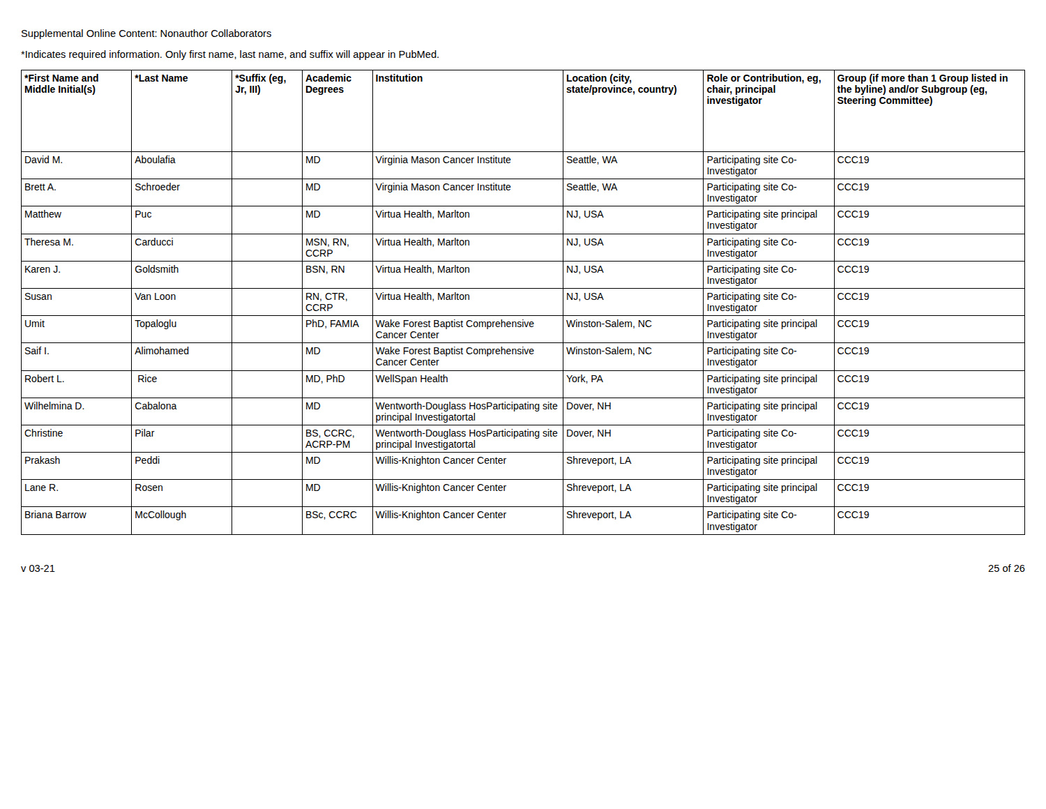Supplemental Online Content: Nonauthor Collaborators
*Indicates required information. Only first name, last name, and suffix will appear in PubMed.
| *First Name and Middle Initial(s) | *Last Name | *Suffix (eg, Jr, III) | Academic Degrees | Institution | Location (city, state/province, country) | Role or Contribution, eg, chair, principal investigator | Group (if more than 1 Group listed in the byline) and/or Subgroup (eg, Steering Committee) |
| --- | --- | --- | --- | --- | --- | --- | --- |
| David M. | Aboulafia | | MD | Virginia Mason Cancer Institute | Seattle, WA | Participating site Co-Investigator | CCC19 |
| Brett A. | Schroeder | | MD | Virginia Mason Cancer Institute | Seattle, WA | Participating site Co-Investigator | CCC19 |
| Matthew | Puc | | MD | Virtua Health, Marlton | NJ, USA | Participating site principal Investigator | CCC19 |
| Theresa M. | Carducci | | MSN, RN, CCRP | Virtua Health, Marlton | NJ, USA | Participating site Co-Investigator | CCC19 |
| Karen J. | Goldsmith | | BSN, RN | Virtua Health, Marlton | NJ, USA | Participating site Co-Investigator | CCC19 |
| Susan | Van Loon | | RN, CTR, CCRP | Virtua Health, Marlton | NJ, USA | Participating site Co-Investigator | CCC19 |
| Umit | Topaloglu | | PhD, FAMIA | Wake Forest Baptist Comprehensive Cancer Center | Winston-Salem, NC | Participating site principal Investigator | CCC19 |
| Saif I. | Alimohamed | | MD | Wake Forest Baptist Comprehensive Cancer Center | Winston-Salem, NC | Participating site Co-Investigator | CCC19 |
| Robert L. | Rice | | MD, PhD | WellSpan Health | York, PA | Participating site principal Investigator | CCC19 |
| Wilhelmina D. | Cabalona | | MD | Wentworth-Douglass HosParticipating site principal Investigatortal | Dover, NH | Participating site principal Investigator | CCC19 |
| Christine | Pilar | | BS, CCRC, ACRP-PM | Wentworth-Douglass HosParticipating site principal Investigatortal | Dover, NH | Participating site Co-Investigator | CCC19 |
| Prakash | Peddi | | MD | Willis-Knighton Cancer Center | Shreveport, LA | Participating site principal Investigator | CCC19 |
| Lane R. | Rosen | | MD | Willis-Knighton Cancer Center | Shreveport, LA | Participating site principal Investigator | CCC19 |
| Briana Barrow | McCollough | | BSc, CCRC | Willis-Knighton Cancer Center | Shreveport, LA | Participating site Co-Investigator | CCC19 |
v 03-21 25 of 26